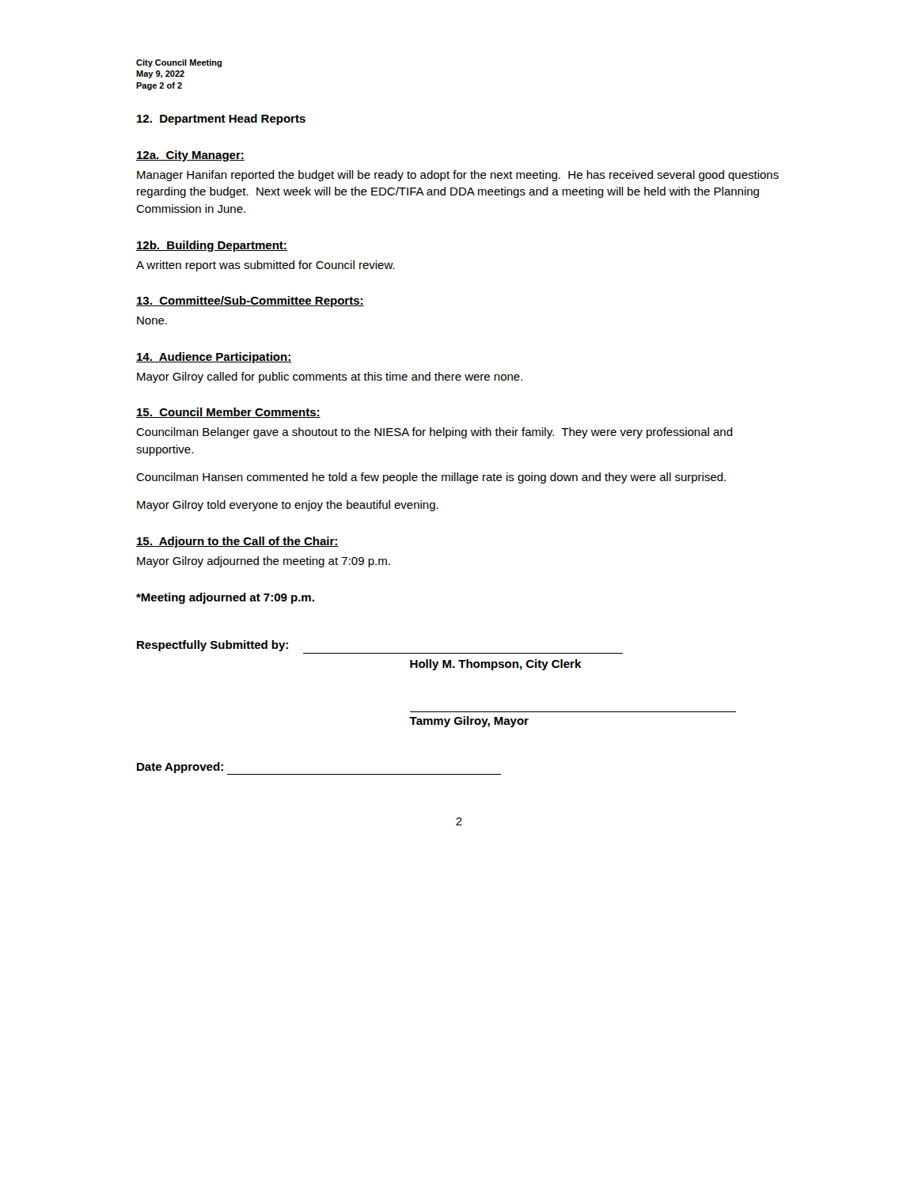City Council Meeting
May 9, 2022
Page 2 of 2
12. Department Head Reports
12a. City Manager:
Manager Hanifan reported the budget will be ready to adopt for the next meeting. He has received several good questions regarding the budget. Next week will be the EDC/TIFA and DDA meetings and a meeting will be held with the Planning Commission in June.
12b. Building Department:
A written report was submitted for Council review.
13. Committee/Sub-Committee Reports:
None.
14. Audience Participation:
Mayor Gilroy called for public comments at this time and there were none.
15. Council Member Comments:
Councilman Belanger gave a shoutout to the NIESA for helping with their family. They were very professional and supportive.
Councilman Hansen commented he told a few people the millage rate is going down and they were all surprised.
Mayor Gilroy told everyone to enjoy the beautiful evening.
15. Adjourn to the Call of the Chair:
Mayor Gilroy adjourned the meeting at 7:09 p.m.
*Meeting adjourned at 7:09 p.m.
Respectfully Submitted by:
Holly M. Thompson, City Clerk
Tammy Gilroy, Mayor
Date Approved:
2